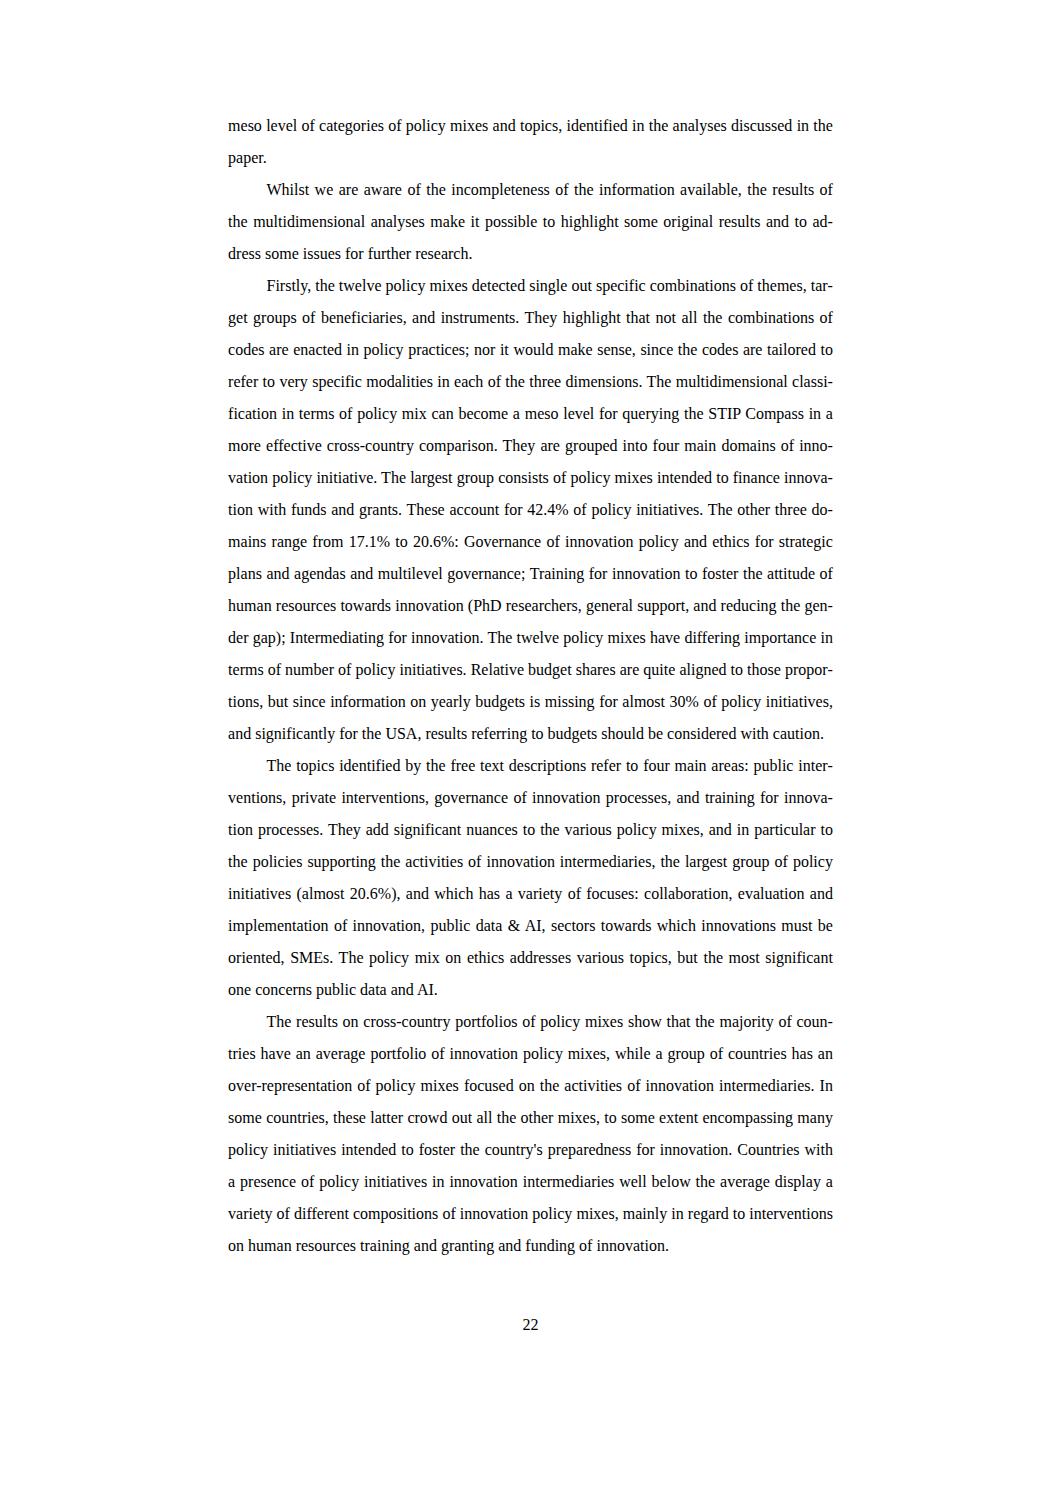meso level of categories of policy mixes and topics, identified in the analyses discussed in the paper.
Whilst we are aware of the incompleteness of the information available, the results of the multidimensional analyses make it possible to highlight some original results and to address some issues for further research.
Firstly, the twelve policy mixes detected single out specific combinations of themes, target groups of beneficiaries, and instruments. They highlight that not all the combinations of codes are enacted in policy practices; nor it would make sense, since the codes are tailored to refer to very specific modalities in each of the three dimensions. The multidimensional classification in terms of policy mix can become a meso level for querying the STIP Compass in a more effective cross-country comparison. They are grouped into four main domains of innovation policy initiative. The largest group consists of policy mixes intended to finance innovation with funds and grants. These account for 42.4% of policy initiatives. The other three domains range from 17.1% to 20.6%: Governance of innovation policy and ethics for strategic plans and agendas and multilevel governance; Training for innovation to foster the attitude of human resources towards innovation (PhD researchers, general support, and reducing the gender gap); Intermediating for innovation. The twelve policy mixes have differing importance in terms of number of policy initiatives. Relative budget shares are quite aligned to those proportions, but since information on yearly budgets is missing for almost 30% of policy initiatives, and significantly for the USA, results referring to budgets should be considered with caution.
The topics identified by the free text descriptions refer to four main areas: public interventions, private interventions, governance of innovation processes, and training for innovation processes. They add significant nuances to the various policy mixes, and in particular to the policies supporting the activities of innovation intermediaries, the largest group of policy initiatives (almost 20.6%), and which has a variety of focuses: collaboration, evaluation and implementation of innovation, public data & AI, sectors towards which innovations must be oriented, SMEs. The policy mix on ethics addresses various topics, but the most significant one concerns public data and AI.
The results on cross-country portfolios of policy mixes show that the majority of countries have an average portfolio of innovation policy mixes, while a group of countries has an over-representation of policy mixes focused on the activities of innovation intermediaries. In some countries, these latter crowd out all the other mixes, to some extent encompassing many policy initiatives intended to foster the country's preparedness for innovation. Countries with a presence of policy initiatives in innovation intermediaries well below the average display a variety of different compositions of innovation policy mixes, mainly in regard to interventions on human resources training and granting and funding of innovation.
22